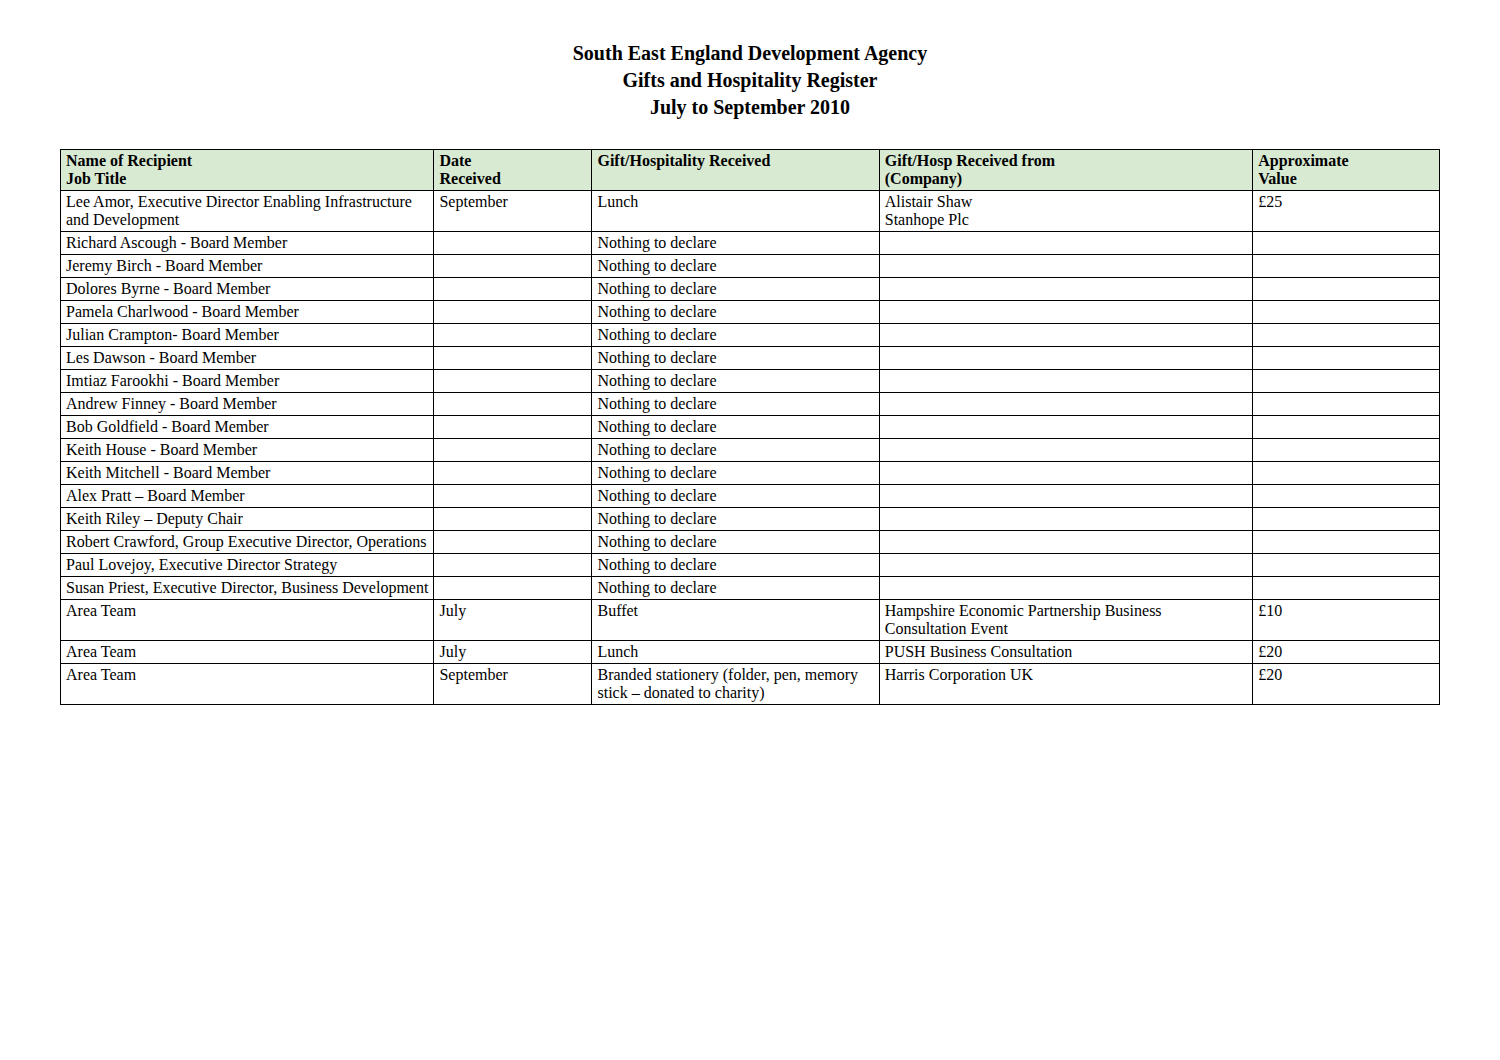South East England Development Agency
Gifts and Hospitality Register
July to September 2010
| Name of Recipient Job Title | Date Received | Gift/Hospitality Received | Gift/Hosp Received from (Company) | Approximate Value |
| --- | --- | --- | --- | --- |
| Lee Amor, Executive Director Enabling Infrastructure and Development | September | Lunch | Alistair Shaw Stanhope Plc | £25 |
| Richard Ascough - Board Member | | Nothing to declare | | |
| Jeremy Birch - Board Member | | Nothing to declare | | |
| Dolores Byrne - Board Member | | Nothing to declare | | |
| Pamela Charlwood - Board Member | | Nothing to declare | | |
| Julian Crampton- Board Member | | Nothing to declare | | |
| Les Dawson - Board Member | | Nothing to declare | | |
| Imtiaz Farookhi - Board Member | | Nothing to declare | | |
| Andrew Finney - Board Member | | Nothing to declare | | |
| Bob Goldfield - Board Member | | Nothing to declare | | |
| Keith House - Board Member | | Nothing to declare | | |
| Keith Mitchell - Board Member | | Nothing to declare | | |
| Alex Pratt – Board Member | | Nothing to declare | | |
| Keith Riley – Deputy Chair | | Nothing to declare | | |
| Robert Crawford, Group Executive Director, Operations | | Nothing to declare | | |
| Paul Lovejoy, Executive Director Strategy | | Nothing to declare | | |
| Susan Priest, Executive Director, Business Development | | Nothing to declare | | |
| Area Team | July | Buffet | Hampshire Economic Partnership Business Consultation Event | £10 |
| Area Team | July | Lunch | PUSH Business Consultation | £20 |
| Area Team | September | Branded stationery (folder, pen, memory stick – donated to charity) | Harris Corporation UK | £20 |